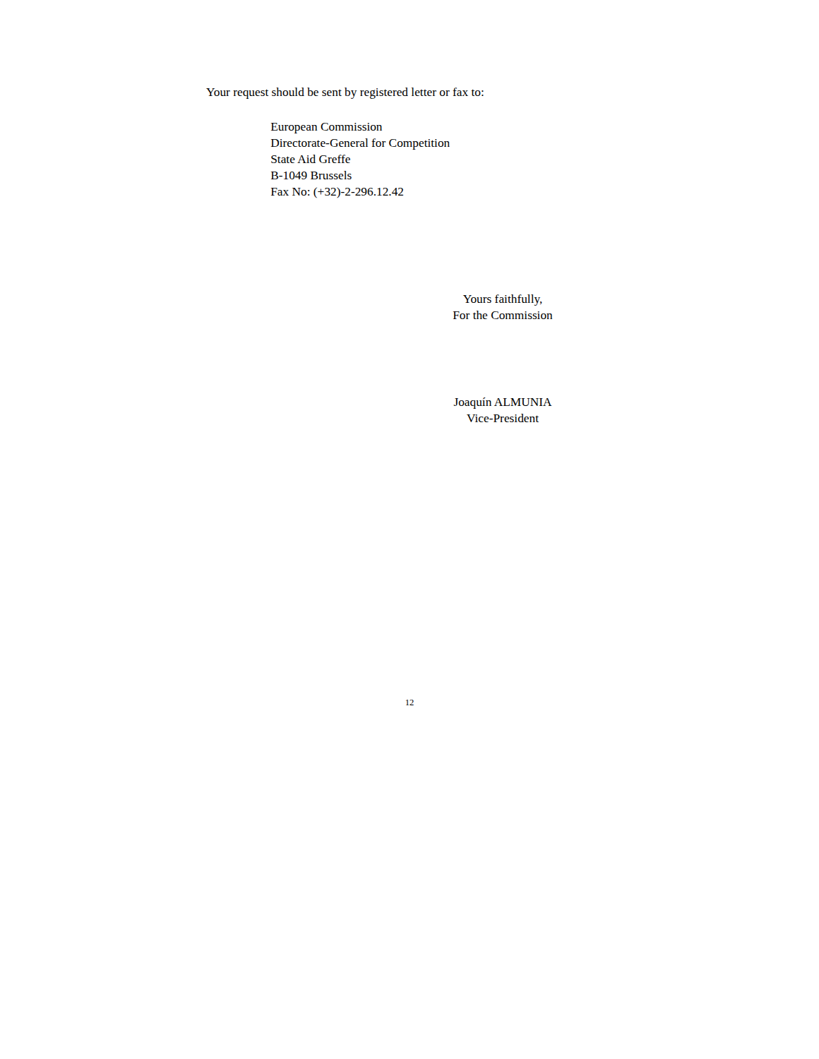Your request should be sent by registered letter or fax to:
European Commission
Directorate-General for Competition
State Aid Greffe
B-1049 Brussels
Fax No: (+32)-2-296.12.42
Yours faithfully,
For the Commission
Joaquín ALMUNIA
Vice-President
12